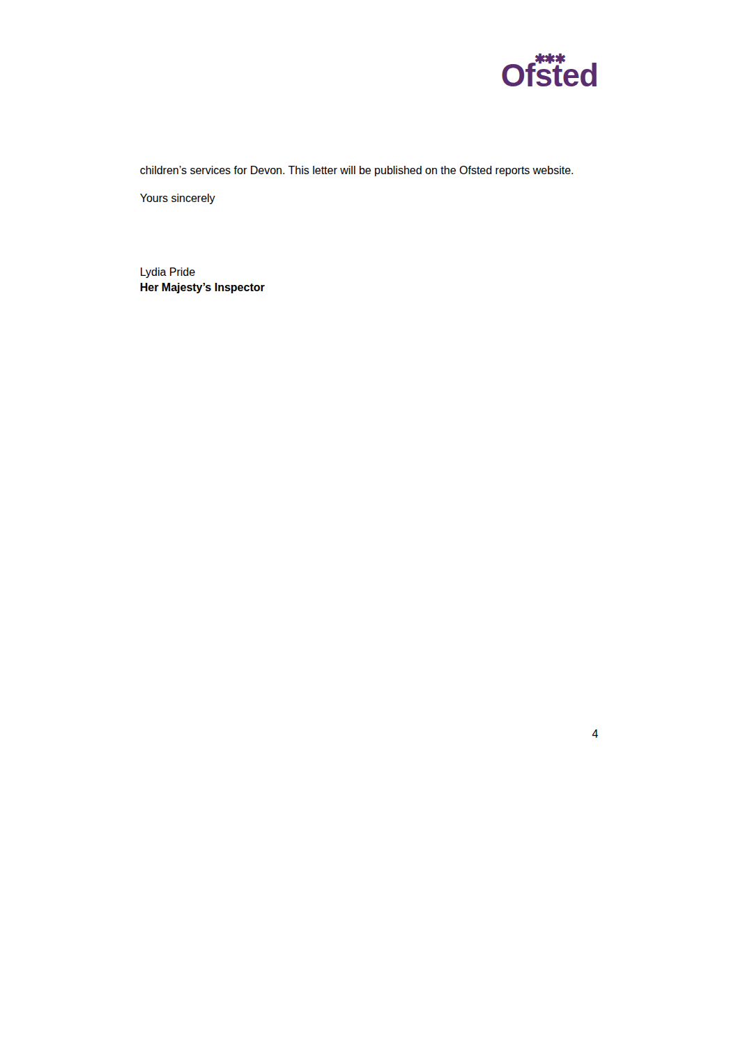✱✱✱Ofsted
children’s services for Devon. This letter will be published on the Ofsted reports website.
Yours sincerely
Lydia Pride
Her Majesty’s Inspector
4